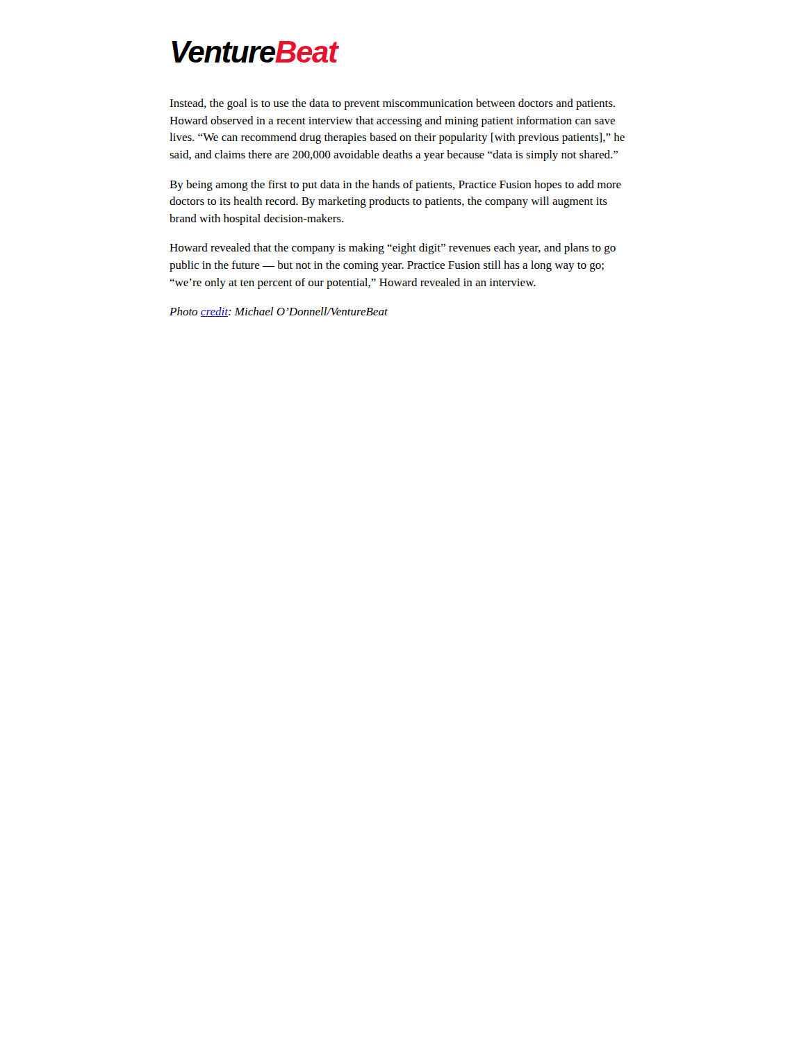Venture Beat
Instead, the goal is to use the data to prevent miscommunication between doctors and patients. Howard observed in a recent interview that accessing and mining patient information can save lives. “We can recommend drug therapies based on their popularity [with previous patients],” he said, and claims there are 200,000 avoidable deaths a year because “data is simply not shared.”
By being among the first to put data in the hands of patients, Practice Fusion hopes to add more doctors to its health record. By marketing products to patients, the company will augment its brand with hospital decision-makers.
Howard revealed that the company is making “eight digit” revenues each year, and plans to go public in the future — but not in the coming year. Practice Fusion still has a long way to go; “we’re only at ten percent of our potential,” Howard revealed in an interview.
Photo credit: Michael O’Donnell/VentureBeat